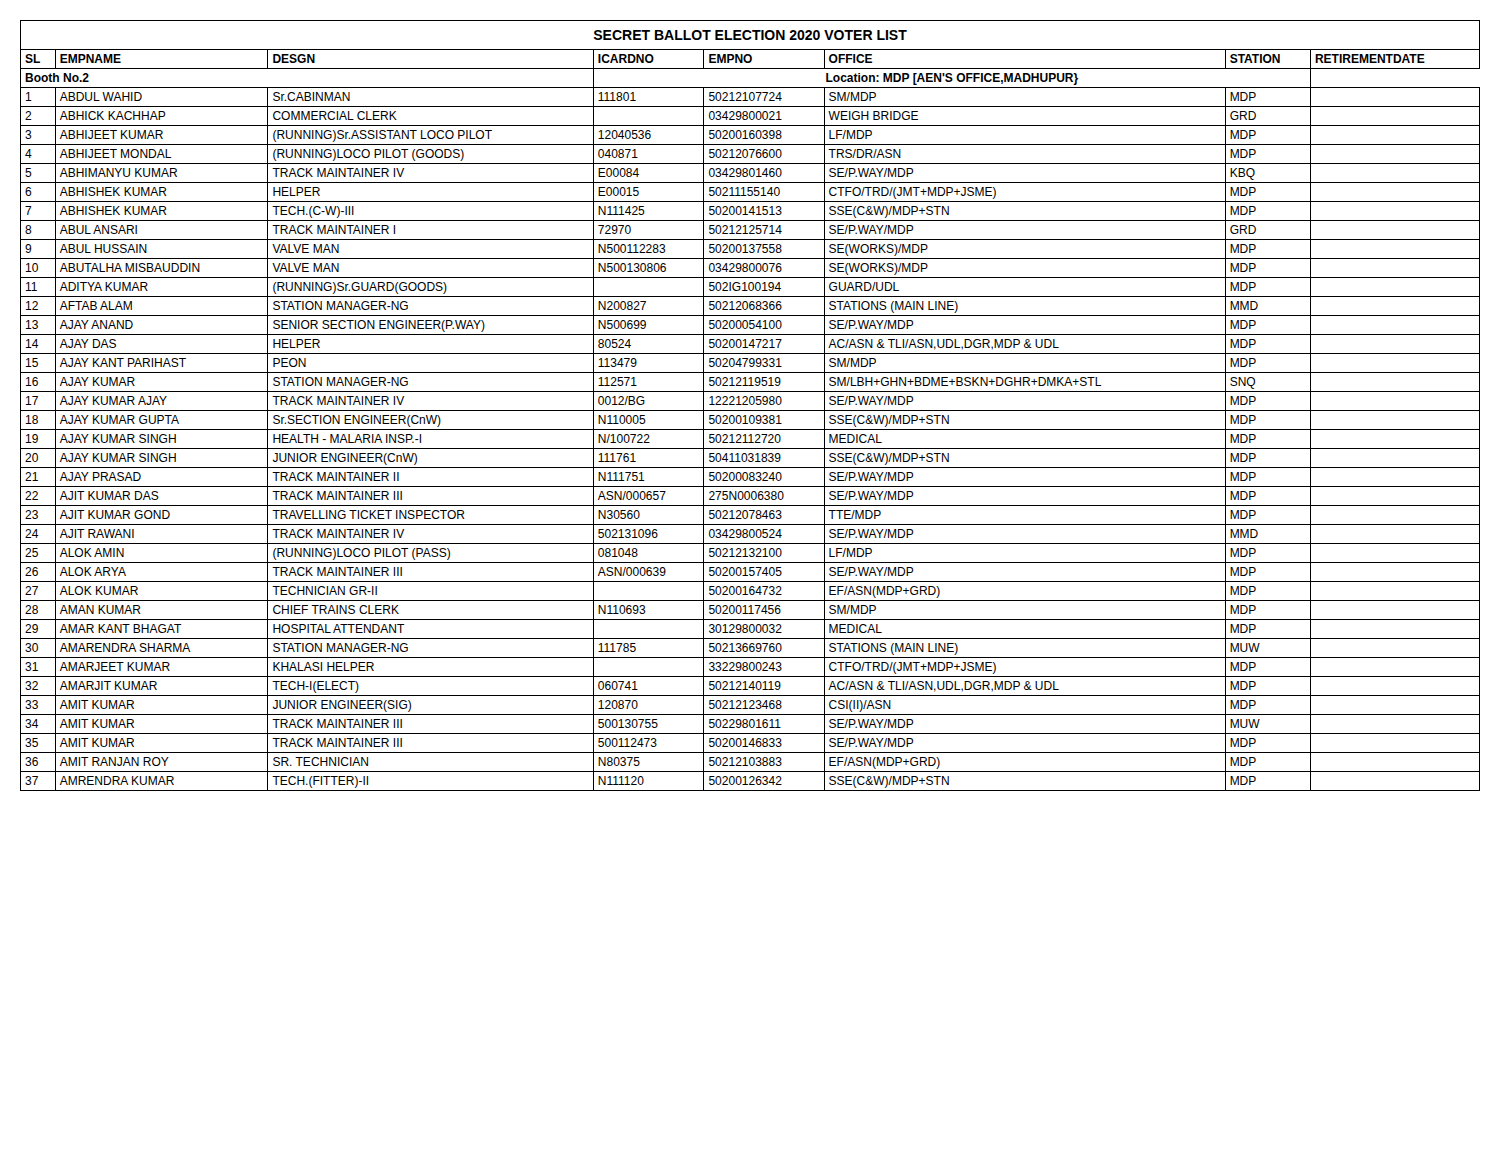SECRET BALLOT ELECTION 2020 VOTER LIST
| Booth No.2 | Location: MDP [AEN'S OFFICE,MADHUPUR} |
| SL | EMPNAME | DESGN | ICARDNO | EMPNO | OFFICE | STATION | RETIREMENTDATE |
| 1 | ABDUL WAHID | Sr.CABINMAN | 111801 | 50212107724 | SM/MDP | MDP | |
| 2 | ABHICK KACHHAP | COMMERCIAL CLERK | | 03429800021 | WEIGH BRIDGE | GRD | |
| 3 | ABHIJEET KUMAR | (RUNNING)Sr.ASSISTANT LOCO PILOT | 12040536 | 50200160398 | LF/MDP | MDP | |
| 4 | ABHIJEET MONDAL | (RUNNING)LOCO PILOT (GOODS) | 040871 | 50212076600 | TRS/DR/ASN | MDP | |
| 5 | ABHIMANYU KUMAR | TRACK MAINTAINER IV | E00084 | 03429801460 | SE/P.WAY/MDP | KBQ | |
| 6 | ABHISHEK KUMAR | HELPER | E00015 | 50211155140 | CTFO/TRD/(JMT+MDP+JSME) | MDP | |
| 7 | ABHISHEK KUMAR | TECH.(C-W)-III | N111425 | 50200141513 | SSE(C&W)/MDP+STN | MDP | |
| 8 | ABUL ANSARI | TRACK MAINTAINER I | 72970 | 50212125714 | SE/P.WAY/MDP | GRD | |
| 9 | ABUL HUSSAIN | VALVE MAN | N500112283 | 50200137558 | SE(WORKS)/MDP | MDP | |
| 10 | ABUTALHA MISBAUDDIN | VALVE MAN | N500130806 | 03429800076 | SE(WORKS)/MDP | MDP | |
| 11 | ADITYA KUMAR | (RUNNING)Sr.GUARD(GOODS) | | 502IG100194 | GUARD/UDL | MDP | |
| 12 | AFTAB ALAM | STATION MANAGER-NG | N200827 | 50212068366 | STATIONS (MAIN LINE) | MMD | |
| 13 | AJAY ANAND | SENIOR SECTION ENGINEER(P.WAY) | N500699 | 50200054100 | SE/P.WAY/MDP | MDP | |
| 14 | AJAY DAS | HELPER | 80524 | 50200147217 | AC/ASN & TLI/ASN,UDL,DGR,MDP & UDL | MDP | |
| 15 | AJAY KANT PARIHAST | PEON | 113479 | 50204799331 | SM/MDP | MDP | |
| 16 | AJAY KUMAR | STATION MANAGER-NG | 112571 | 50212119519 | SM/LBH+GHN+BDME+BSKN+DGHR+DMKA+STL | SNQ | |
| 17 | AJAY KUMAR AJAY | TRACK MAINTAINER IV | 0012/BG | 12221205980 | SE/P.WAY/MDP | MDP | |
| 18 | AJAY KUMAR GUPTA | Sr.SECTION ENGINEER(CnW) | N110005 | 50200109381 | SSE(C&W)/MDP+STN | MDP | |
| 19 | AJAY KUMAR SINGH | HEALTH - MALARIA INSP.-I | N/100722 | 50212112720 | MEDICAL | MDP | |
| 20 | AJAY KUMAR SINGH | JUNIOR ENGINEER(CnW) | 111761 | 50411031839 | SSE(C&W)/MDP+STN | MDP | |
| 21 | AJAY PRASAD | TRACK MAINTAINER II | N111751 | 50200083240 | SE/P.WAY/MDP | MDP | |
| 22 | AJIT KUMAR DAS | TRACK MAINTAINER III | ASN/000657 | 275N0006380 | SE/P.WAY/MDP | MDP | |
| 23 | AJIT KUMAR GOND | TRAVELLING TICKET INSPECTOR | N30560 | 50212078463 | TTE/MDP | MDP | |
| 24 | AJIT RAWANI | TRACK MAINTAINER IV | 502131096 | 03429800524 | SE/P.WAY/MDP | MMD | |
| 25 | ALOK AMIN | (RUNNING)LOCO PILOT (PASS) | 081048 | 50212132100 | LF/MDP | MDP | |
| 26 | ALOK ARYA | TRACK MAINTAINER III | ASN/000639 | 50200157405 | SE/P.WAY/MDP | MDP | |
| 27 | ALOK KUMAR | TECHNICIAN GR-II | | 50200164732 | EF/ASN(MDP+GRD) | MDP | |
| 28 | AMAN KUMAR | CHIEF TRAINS CLERK | N110693 | 50200117456 | SM/MDP | MDP | |
| 29 | AMAR KANT BHAGAT | HOSPITAL ATTENDANT | | 30129800032 | MEDICAL | MDP | |
| 30 | AMARENDRA SHARMA | STATION MANAGER-NG | 111785 | 50213669760 | STATIONS (MAIN LINE) | MUW | |
| 31 | AMARJEET KUMAR | KHALASI HELPER | | 33229800243 | CTFO/TRD/(JMT+MDP+JSME) | MDP | |
| 32 | AMARJIT KUMAR | TECH-I(ELECT) | 060741 | 50212140119 | AC/ASN & TLI/ASN,UDL,DGR,MDP & UDL | MDP | |
| 33 | AMIT KUMAR | JUNIOR ENGINEER(SIG) | 120870 | 50212123468 | CSI(II)/ASN | MDP | |
| 34 | AMIT KUMAR | TRACK MAINTAINER III | 500130755 | 50229801611 | SE/P.WAY/MDP | MUW | |
| 35 | AMIT KUMAR | TRACK MAINTAINER III | 500112473 | 50200146833 | SE/P.WAY/MDP | MDP | |
| 36 | AMIT RANJAN ROY | SR. TECHNICIAN | N80375 | 50212103883 | EF/ASN(MDP+GRD) | MDP | |
| 37 | AMRENDRA KUMAR | TECH.(FITTER)-II | N111120 | 50200126342 | SSE(C&W)/MDP+STN | MDP | |